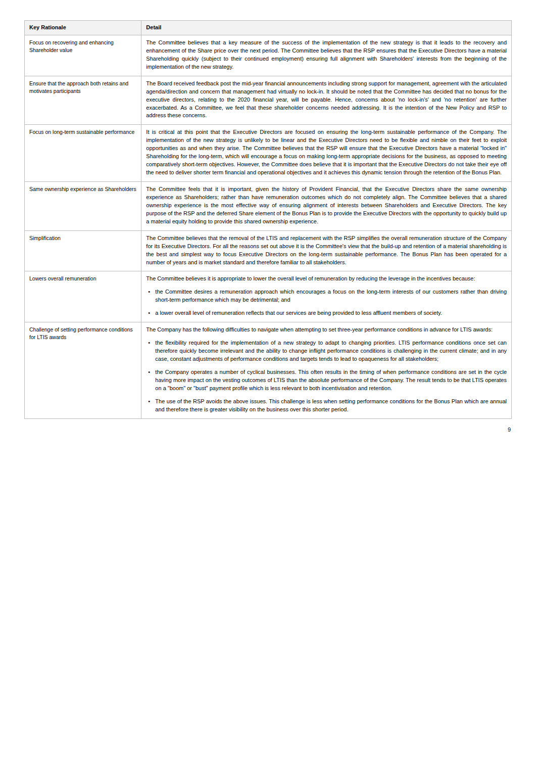| Key Rationale | Detail |
| --- | --- |
| Focus on recovering and enhancing Shareholder value | The Committee believes that a key measure of the success of the implementation of the new strategy is that it leads to the recovery and enhancement of the Share price over the next period. The Committee believes that the RSP ensures that the Executive Directors have a material Shareholding quickly (subject to their continued employment) ensuring full alignment with Shareholders' interests from the beginning of the implementation of the new strategy. |
| Ensure that the approach both retains and motivates participants | The Board received feedback post the mid-year financial announcements including strong support for management, agreement with the articulated agenda/direction and concern that management had virtually no lock-in. It should be noted that the Committee has decided that no bonus for the executive directors, relating to the 2020 financial year, will be payable. Hence, concerns about 'no lock-in's' and 'no retention' are further exacerbated. As a Committee, we feel that these shareholder concerns needed addressing. It is the intention of the New Policy and RSP to address these concerns. |
| Focus on long-term sustainable performance | It is critical at this point that the Executive Directors are focused on ensuring the long-term sustainable performance of the Company. The implementation of the new strategy is unlikely to be linear and the Executive Directors need to be flexible and nimble on their feet to exploit opportunities as and when they arise. The Committee believes that the RSP will ensure that the Executive Directors have a material "locked in" Shareholding for the long-term, which will encourage a focus on making long-term appropriate decisions for the business, as opposed to meeting comparatively short-term objectives. However, the Committee does believe that it is important that the Executive Directors do not take their eye off the need to deliver shorter term financial and operational objectives and it achieves this dynamic tension through the retention of the Bonus Plan. |
| Same ownership experience as Shareholders | The Committee feels that it is important, given the history of Provident Financial, that the Executive Directors share the same ownership experience as Shareholders; rather than have remuneration outcomes which do not completely align. The Committee believes that a shared ownership experience is the most effective way of ensuring alignment of interests between Shareholders and Executive Directors. The key purpose of the RSP and the deferred Share element of the Bonus Plan is to provide the Executive Directors with the opportunity to quickly build up a material equity holding to provide this shared ownership experience. |
| Simplification | The Committee believes that the removal of the LTIS and replacement with the RSP simplifies the overall remuneration structure of the Company for its Executive Directors. For all the reasons set out above it is the Committee's view that the build-up and retention of a material shareholding is the best and simplest way to focus Executive Directors on the long-term sustainable performance. The Bonus Plan has been operated for a number of years and is market standard and therefore familiar to all stakeholders. |
| Lowers overall remuneration | The Committee believes it is appropriate to lower the overall level of remuneration by reducing the leverage in the incentives because: the Committee desires a remuneration approach which encourages a focus on the long-term interests of our customers rather than driving short-term performance which may be detrimental; and a lower overall level of remuneration reflects that our services are being provided to less affluent members of society. |
| Challenge of setting performance conditions for LTIS awards | The Company has the following difficulties to navigate when attempting to set three-year performance conditions in advance for LTIS awards: the flexibility required for the implementation of a new strategy to adapt to changing priorities. LTIS performance conditions once set can therefore quickly become irrelevant and the ability to change inflight performance conditions is challenging in the current climate; and in any case, constant adjustments of performance conditions and targets tends to lead to opaqueness for all stakeholders; the Company operates a number of cyclical businesses. This often results in the timing of when performance conditions are set in the cycle having more impact on the vesting outcomes of LTIS than the absolute performance of the Company. The result tends to be that LTIS operates on a "boom" or "bust" payment profile which is less relevant to both incentivisation and retention. The use of the RSP avoids the above issues. This challenge is less when setting performance conditions for the Bonus Plan which are annual and therefore there is greater visibility on the business over this shorter period. |
9